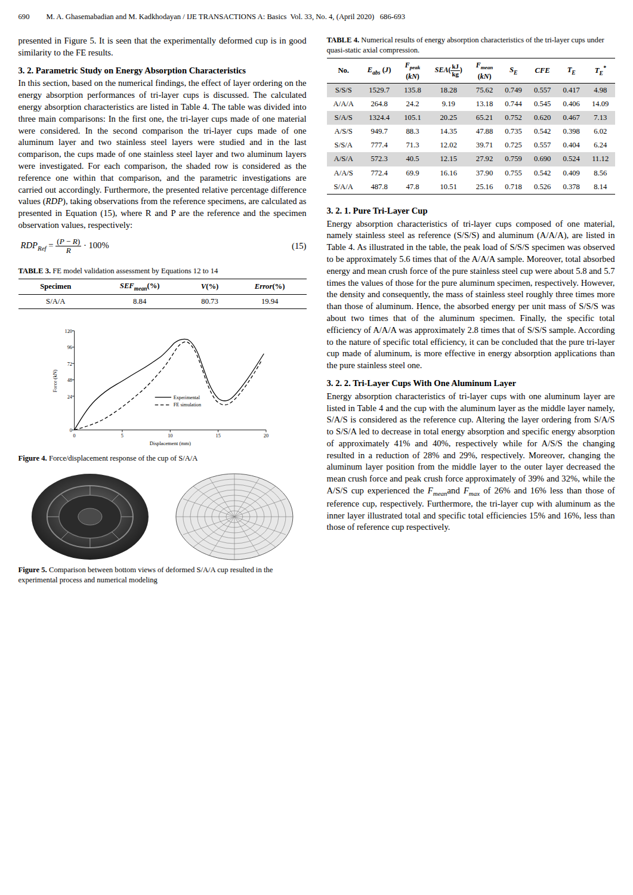690 M. A. Ghasemabadian and M. Kadkhodayan / IJE TRANSACTIONS A: Basics Vol. 33, No. 4, (April 2020) 686-693
presented in Figure 5. It is seen that the experimentally deformed cup is in good similarity to the FE results.
3. 2. Parametric Study on Energy Absorption Characteristics
In this section, based on the numerical findings, the effect of layer ordering on the energy absorption performances of tri-layer cups is discussed. The calculated energy absorption characteristics are listed in Table 4. The table was divided into three main comparisons: In the first one, the tri-layer cups made of one material were considered. In the second comparison the tri-layer cups made of one aluminum layer and two stainless steel layers were studied and in the last comparison, the cups made of one stainless steel layer and two aluminum layers were investigated. For each comparison, the shaded row is considered as the reference one within that comparison, and the parametric investigations are carried out accordingly. Furthermore, the presented relative percentage difference values (RDP), taking observations from the reference specimens, are calculated as presented in Equation (15), where R and P are the reference and the specimen observation values, respectively:
RDPRef = (P − R) R · 100%
(15)
TABLE 3. FE model validation assessment by Equations 12 to 14
| Specimen | SEF mean (%) | V (%) | Error (%) |
| --- | --- | --- | --- |
| S/A/A | 8.84 | 80.73 | 19.94 |
120 96 72 48 24 0 0 5 10 15 20 Displacement (mm) Force (kN) Experimental FE simulation
Figure 4. Force/displacement response of the cup of S/A/A
Figure 5. Comparison between bottom views of deformed S/A/A cup resulted in the experimental process and numerical modeling
TABLE 4. Numerical results of energy absorption characteristics of the tri-layer cups under quasi-static axial compression.
| No. | E abs ( J ) | F peak ( kN ) | SEA ( kJ kg ) | F mean ( kN ) | S E | CFE | T E | T E * |
| --- | --- | --- | --- | --- | --- | --- | --- | --- |
| S/S/S | 1529.7 | 135.8 | 18.28 | 75.62 | 0.749 | 0.557 | 0.417 | 4.98 |
| A/A/A | 264.8 | 24.2 | 9.19 | 13.18 | 0.744 | 0.545 | 0.406 | 14.09 |
| S/A/S | 1324.4 | 105.1 | 20.25 | 65.21 | 0.752 | 0.620 | 0.467 | 7.13 |
| A/S/S | 949.7 | 88.3 | 14.35 | 47.88 | 0.735 | 0.542 | 0.398 | 6.02 |
| S/S/A | 777.4 | 71.3 | 12.02 | 39.71 | 0.725 | 0.557 | 0.404 | 6.24 |
| A/S/A | 572.3 | 40.5 | 12.15 | 27.92 | 0.759 | 0.690 | 0.524 | 11.12 |
| A/A/S | 772.4 | 69.9 | 16.16 | 37.90 | 0.755 | 0.542 | 0.409 | 8.56 |
| S/A/A | 487.8 | 47.8 | 10.51 | 25.16 | 0.718 | 0.526 | 0.378 | 8.14 |
3. 2. 1. Pure Tri-Layer Cup
Energy absorption characteristics of tri-layer cups composed of one material, namely stainless steel as reference (S/S/S) and aluminum (A/A/A), are listed in Table 4. As illustrated in the table, the peak load of S/S/S specimen was observed to be approximately 5.6 times that of the A/A/A sample. Moreover, total absorbed energy and mean crush force of the pure stainless steel cup were about 5.8 and 5.7 times the values of those for the pure aluminum specimen, respectively. However, the density and consequently, the mass of stainless steel roughly three times more than those of aluminum. Hence, the absorbed energy per unit mass of S/S/S was about two times that of the aluminum specimen. Finally, the specific total efficiency of A/A/A was approximately 2.8 times that of S/S/S sample. According to the nature of specific total efficiency, it can be concluded that the pure tri-layer cup made of aluminum, is more effective in energy absorption applications than the pure stainless steel one.
3. 2. 2. Tri-Layer Cups With One Aluminum Layer
Energy absorption characteristics of tri-layer cups with one aluminum layer are listed in Table 4 and the cup with the aluminum layer as the middle layer namely, S/A/S is considered as the reference cup. Altering the layer ordering from S/A/S to S/S/A led to decrease in total energy absorption and specific energy absorption of approximately 41% and 40%, respectively while for A/S/S the changing resulted in a reduction of 28% and 29%, respectively. Moreover, changing the aluminum layer position from the middle layer to the outer layer decreased the mean crush force and peak crush force approximately of 39% and 32%, while the A/S/S cup experienced the Fmeanand Fmax of 26% and 16% less than those of reference cup, respectively. Furthermore, the tri-layer cup with aluminum as the inner layer illustrated total and specific total efficiencies 15% and 16%, less than those of reference cup respectively.